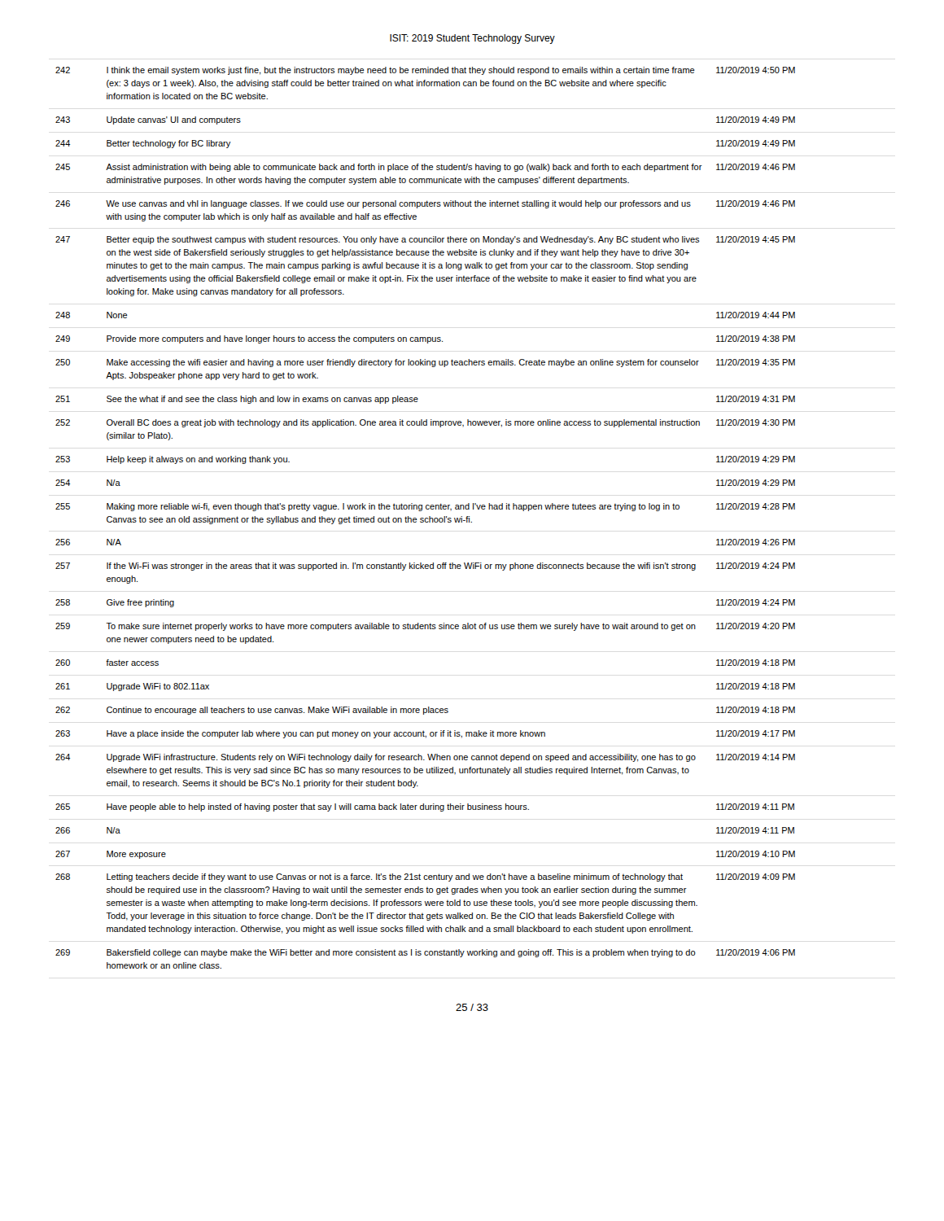ISIT: 2019 Student Technology Survey
| 242 | I think the email system works just fine, but the instructors maybe need to be reminded that they should respond to emails within a certain time frame (ex: 3 days or 1 week). Also, the advising staff could be better trained on what information can be found on the BC website and where specific information is located on the BC website. | 11/20/2019 4:50 PM |
| 243 | Update canvas' UI and computers | 11/20/2019 4:49 PM |
| 244 | Better technology for BC library | 11/20/2019 4:49 PM |
| 245 | Assist administration with being able to communicate back and forth in place of the student/s having to go (walk) back and forth to each department for administrative purposes. In other words having the computer system able to communicate with the campuses' different departments. | 11/20/2019 4:46 PM |
| 246 | We use canvas and vhl in language classes. If we could use our personal computers without the internet stalling it would help our professors and us with using the computer lab which is only half as available and half as effective | 11/20/2019 4:46 PM |
| 247 | Better equip the southwest campus with student resources. You only have a councilor there on Monday's and Wednesday's. Any BC student who lives on the west side of Bakersfield seriously struggles to get help/assistance because the website is clunky and if they want help they have to drive 30+ minutes to get to the main campus. The main campus parking is awful because it is a long walk to get from your car to the classroom. Stop sending advertisements using the official Bakersfield college email or make it opt-in. Fix the user interface of the website to make it easier to find what you are looking for. Make using canvas mandatory for all professors. | 11/20/2019 4:45 PM |
| 248 | None | 11/20/2019 4:44 PM |
| 249 | Provide more computers and have longer hours to access the computers on campus. | 11/20/2019 4:38 PM |
| 250 | Make accessing the wifi easier and having a more user friendly directory for looking up teachers emails. Create maybe an online system for counselor Apts. Jobspeaker phone app very hard to get to work. | 11/20/2019 4:35 PM |
| 251 | See the what if and see the class high and low in exams on canvas app please | 11/20/2019 4:31 PM |
| 252 | Overall BC does a great job with technology and its application. One area it could improve, however, is more online access to supplemental instruction (similar to Plato). | 11/20/2019 4:30 PM |
| 253 | Help keep it always on and working thank you. | 11/20/2019 4:29 PM |
| 254 | N/a | 11/20/2019 4:29 PM |
| 255 | Making more reliable wi-fi, even though that's pretty vague. I work in the tutoring center, and I've had it happen where tutees are trying to log in to Canvas to see an old assignment or the syllabus and they get timed out on the school's wi-fi. | 11/20/2019 4:28 PM |
| 256 | N/A | 11/20/2019 4:26 PM |
| 257 | If the Wi-Fi was stronger in the areas that it was supported in. I'm constantly kicked off the WiFi or my phone disconnects because the wifi isn't strong enough. | 11/20/2019 4:24 PM |
| 258 | Give free printing | 11/20/2019 4:24 PM |
| 259 | To make sure internet properly works to have more computers available to students since alot of us use them we surely have to wait around to get on one newer computers need to be updated. | 11/20/2019 4:20 PM |
| 260 | faster access | 11/20/2019 4:18 PM |
| 261 | Upgrade WiFi to 802.11ax | 11/20/2019 4:18 PM |
| 262 | Continue to encourage all teachers to use canvas. Make WiFi available in more places | 11/20/2019 4:18 PM |
| 263 | Have a place inside the computer lab where you can put money on your account, or if it is, make it more known | 11/20/2019 4:17 PM |
| 264 | Upgrade WiFi infrastructure. Students rely on WiFi technology daily for research. When one cannot depend on speed and accessibility, one has to go elsewhere to get results. This is very sad since BC has so many resources to be utilized, unfortunately all studies required Internet, from Canvas, to email, to research. Seems it should be BC's No.1 priority for their student body. | 11/20/2019 4:14 PM |
| 265 | Have people able to help insted of having poster that say I will cama back later during their business hours. | 11/20/2019 4:11 PM |
| 266 | N/a | 11/20/2019 4:11 PM |
| 267 | More exposure | 11/20/2019 4:10 PM |
| 268 | Letting teachers decide if they want to use Canvas or not is a farce. It's the 21st century and we don't have a baseline minimum of technology that should be required use in the classroom? Having to wait until the semester ends to get grades when you took an earlier section during the summer semester is a waste when attempting to make long-term decisions. If professors were told to use these tools, you'd see more people discussing them. Todd, your leverage in this situation to force change. Don't be the IT director that gets walked on. Be the CIO that leads Bakersfield College with mandated technology interaction. Otherwise, you might as well issue socks filled with chalk and a small blackboard to each student upon enrollment. | 11/20/2019 4:09 PM |
| 269 | Bakersfield college can maybe make the WiFi better and more consistent as I is constantly working and going off. This is a problem when trying to do homework or an online class. | 11/20/2019 4:06 PM |
25 / 33